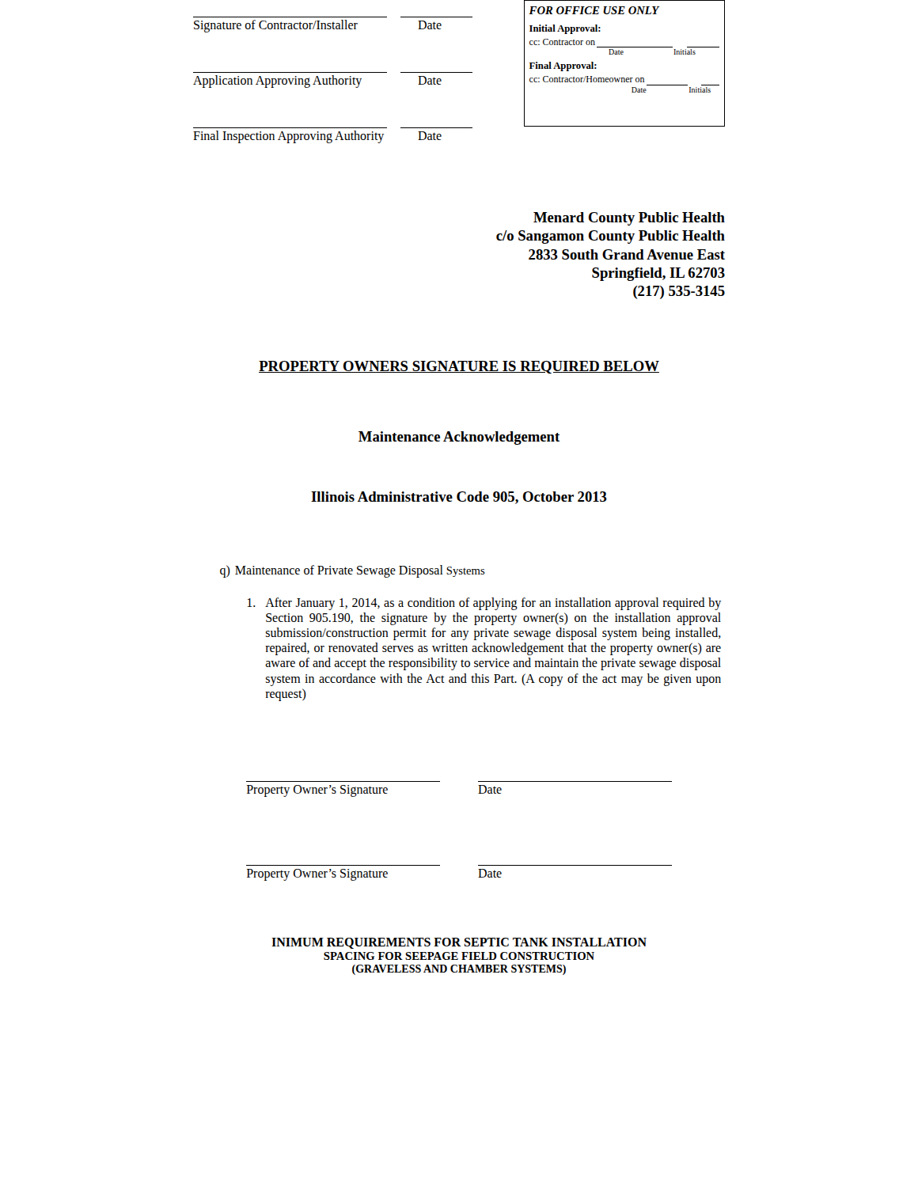Signature of Contractor/Installer
Date
Application Approving Authority
Date
Final Inspection Approving Authority
Date
FOR OFFICE USE ONLY
Initial Approval:
cc: Contractor on
Date
Initials
Final Approval:
cc: Contractor/Homeowner on
Date
Initials
Menard County Public Health
c/o Sangamon County Public Health
2833 South Grand Avenue East
Springfield, IL 62703
(217) 535-3145
PROPERTY OWNERS SIGNATURE IS REQUIRED BELOW
Maintenance Acknowledgement
Illinois Administrative Code 905, October 2013
q)
Maintenance of Private Sewage Disposal Systems
1.
After January 1, 2014, as a condition of applying for an installation approval required by Section 905.190, the signature by the property owner(s) on the installation approval submission/construction permit for any private sewage disposal system being installed, repaired, or renovated serves as written acknowledgement that the property owner(s) are aware of and accept the responsibility to service and maintain the private sewage disposal system in accordance with the Act and this Part. (A copy of the act may be given upon request)
Property Owner’s Signature
Date
Property Owner’s Signature
Date
INIMUM REQUIREMENTS FOR SEPTIC TANK INSTALLATION
SPACING FOR SEEPAGE FIELD CONSTRUCTION
(GRAVELESS AND CHAMBER SYSTEMS)